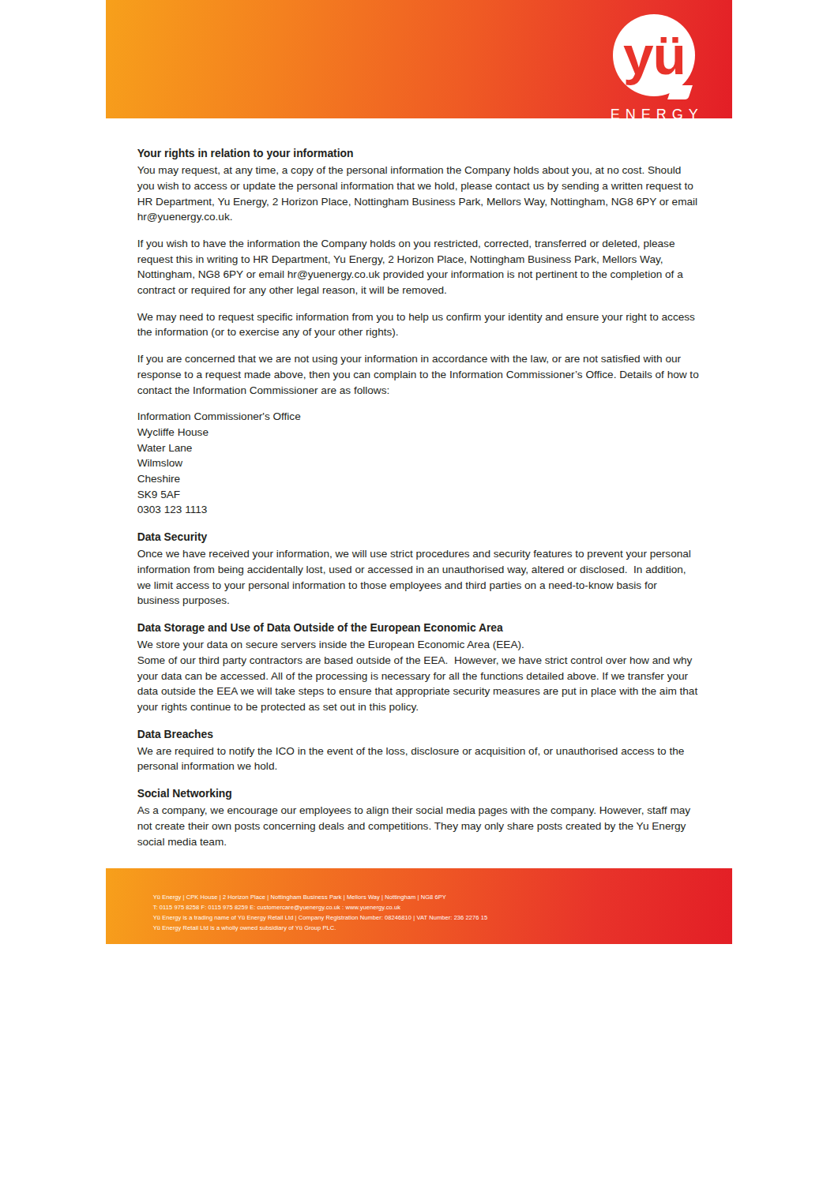yü
ENERGY
Your rights in relation to your information
You may request, at any time, a copy of the personal information the Company holds about you, at no cost. Should you wish to access or update the personal information that we hold, please contact us by sending a written request to HR Department, Yu Energy, 2 Horizon Place, Nottingham Business Park, Mellors Way, Nottingham, NG8 6PY or email hr@yuenergy.co.uk.
If you wish to have the information the Company holds on you restricted, corrected, transferred or deleted, please request this in writing to HR Department, Yu Energy, 2 Horizon Place, Nottingham Business Park, Mellors Way, Nottingham, NG8 6PY or email hr@yuenergy.co.uk provided your information is not pertinent to the completion of a contract or required for any other legal reason, it will be removed.
We may need to request specific information from you to help us confirm your identity and ensure your right to access the information (or to exercise any of your other rights).
If you are concerned that we are not using your information in accordance with the law, or are not satisfied with our response to a request made above, then you can complain to the Information Commissioner’s Office. Details of how to contact the Information Commissioner are as follows:
Information Commissioner's Office Wycliffe House Water Lane Wilmslow Cheshire SK9 5AF 0303 123 1113
Data Security
Once we have received your information, we will use strict procedures and security features to prevent your personal information from being accidentally lost, used or accessed in an unauthorised way, altered or disclosed. In addition, we limit access to your personal information to those employees and third parties on a need-to-know basis for business purposes.
Data Storage and Use of Data Outside of the European Economic Area
We store your data on secure servers inside the European Economic Area (EEA).
Some of our third party contractors are based outside of the EEA. However, we have strict control over how and why your data can be accessed. All of the processing is necessary for all the functions detailed above. If we transfer your data outside the EEA we will take steps to ensure that appropriate security measures are put in place with the aim that your rights continue to be protected as set out in this policy.
Data Breaches
We are required to notify the ICO in the event of the loss, disclosure or acquisition of, or unauthorised access to the personal information we hold.
Social Networking
As a company, we encourage our employees to align their social media pages with the company. However, staff may not create their own posts concerning deals and competitions. They may only share posts created by the Yu Energy social media team.
Yü Energy | CPK House | 2 Horizon Place | Nottingham Business Park | Mellors Way | Nottingham | NG8 6PY T: 0115 975 8258 F: 0115 975 8259 E: customercare@yuenergy.co.uk : www.yuenergy.co.uk Yü Energy is a trading name of Yü Energy Retail Ltd | Company Registration Number: 08246810 | VAT Number: 236 2276 15 Yü Energy Retail Ltd is a wholly owned subsidiary of Yü Group PLC.